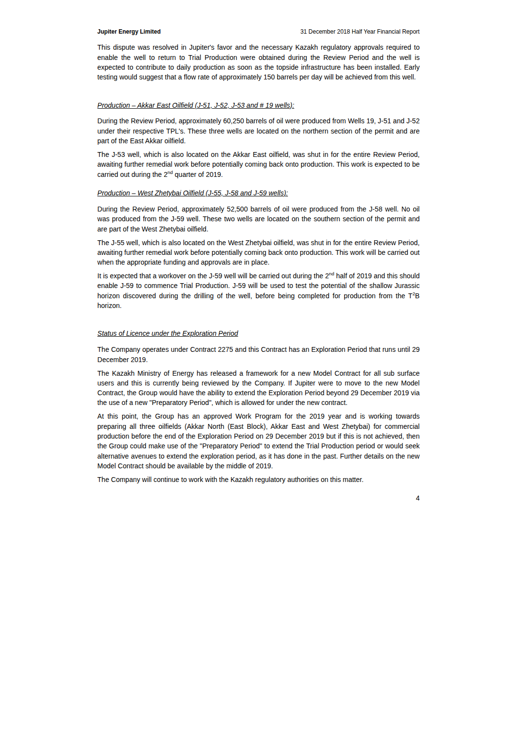Jupiter Energy Limited
31 December 2018 Half Year Financial Report
This dispute was resolved in Jupiter's favor and the necessary Kazakh regulatory approvals required to enable the well to return to Trial Production were obtained during the Review Period and the well is expected to contribute to daily production as soon as the topside infrastructure has been installed. Early testing would suggest that a flow rate of approximately 150 barrels per day will be achieved from this well.
Production – Akkar East Oilfield (J-51, J-52, J-53 and # 19 wells):
During the Review Period, approximately 60,250 barrels of oil were produced from Wells 19, J-51 and J-52 under their respective TPL's. These three wells are located on the northern section of the permit and are part of the East Akkar oilfield.
The J-53 well, which is also located on the Akkar East oilfield, was shut in for the entire Review Period, awaiting further remedial work before potentially coming back onto production. This work is expected to be carried out during the 2nd quarter of 2019.
Production – West Zhetybai Oilfield (J-55, J-58 and J-59 wells):
During the Review Period, approximately 52,500 barrels of oil were produced from the J-58 well. No oil was produced from the J-59 well. These two wells are located on the southern section of the permit and are part of the West Zhetybai oilfield.
The J-55 well, which is also located on the West Zhetybai oilfield, was shut in for the entire Review Period, awaiting further remedial work before potentially coming back onto production. This work will be carried out when the appropriate funding and approvals are in place.
It is expected that a workover on the J-59 well will be carried out during the 2nd half of 2019 and this should enable J-59 to commence Trial Production. J-59 will be used to test the potential of the shallow Jurassic horizon discovered during the drilling of the well, before being completed for production from the T2B horizon.
Status of Licence under the Exploration Period
The Company operates under Contract 2275 and this Contract has an Exploration Period that runs until 29 December 2019.
The Kazakh Ministry of Energy has released a framework for a new Model Contract for all sub surface users and this is currently being reviewed by the Company. If Jupiter were to move to the new Model Contract, the Group would have the ability to extend the Exploration Period beyond 29 December 2019 via the use of a new "Preparatory Period", which is allowed for under the new contract.
At this point, the Group has an approved Work Program for the 2019 year and is working towards preparing all three oilfields (Akkar North (East Block), Akkar East and West Zhetybai) for commercial production before the end of the Exploration Period on 29 December 2019 but if this is not achieved, then the Group could make use of the "Preparatory Period" to extend the Trial Production period or would seek alternative avenues to extend the exploration period, as it has done in the past. Further details on the new Model Contract should be available by the middle of 2019.
The Company will continue to work with the Kazakh regulatory authorities on this matter.
4